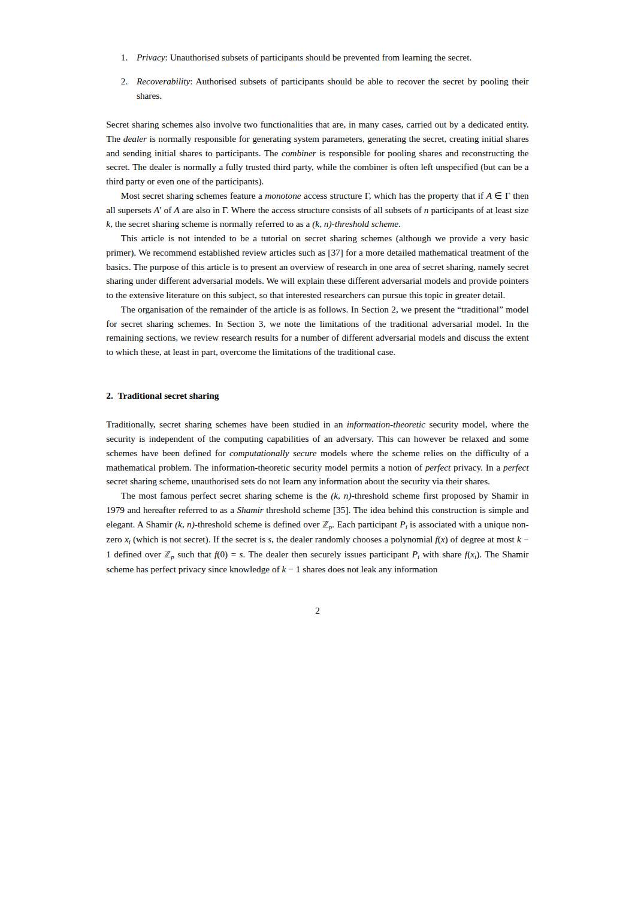Privacy: Unauthorised subsets of participants should be prevented from learning the secret.
Recoverability: Authorised subsets of participants should be able to recover the secret by pooling their shares.
Secret sharing schemes also involve two functionalities that are, in many cases, carried out by a dedicated entity. The dealer is normally responsible for generating system parameters, generating the secret, creating initial shares and sending initial shares to participants. The combiner is responsible for pooling shares and reconstructing the secret. The dealer is normally a fully trusted third party, while the combiner is often left unspecified (but can be a third party or even one of the participants).
Most secret sharing schemes feature a monotone access structure Γ, which has the property that if A ∈ Γ then all supersets A′ of A are also in Γ. Where the access structure consists of all subsets of n participants of at least size k, the secret sharing scheme is normally referred to as a (k, n)-threshold scheme.
This article is not intended to be a tutorial on secret sharing schemes (although we provide a very basic primer). We recommend established review articles such as [37] for a more detailed mathematical treatment of the basics. The purpose of this article is to present an overview of research in one area of secret sharing, namely secret sharing under different adversarial models. We will explain these different adversarial models and provide pointers to the extensive literature on this subject, so that interested researchers can pursue this topic in greater detail.
The organisation of the remainder of the article is as follows. In Section 2, we present the “traditional” model for secret sharing schemes. In Section 3, we note the limitations of the traditional adversarial model. In the remaining sections, we review research results for a number of different adversarial models and discuss the extent to which these, at least in part, overcome the limitations of the traditional case.
2. Traditional secret sharing
Traditionally, secret sharing schemes have been studied in an information-theoretic security model, where the security is independent of the computing capabilities of an adversary. This can however be relaxed and some schemes have been defined for computationally secure models where the scheme relies on the difficulty of a mathematical problem. The information-theoretic security model permits a notion of perfect privacy. In a perfect secret sharing scheme, unauthorised sets do not learn any information about the security via their shares.
The most famous perfect secret sharing scheme is the (k, n)-threshold scheme first proposed by Shamir in 1979 and hereafter referred to as a Shamir threshold scheme [35]. The idea behind this construction is simple and elegant. A Shamir (k, n)-threshold scheme is defined over ℤp. Each participant Pi is associated with a unique non-zero xi (which is not secret). If the secret is s, the dealer randomly chooses a polynomial f(x) of degree at most k − 1 defined over ℤp such that f(0) = s. The dealer then securely issues participant Pi with share f(xi). The Shamir scheme has perfect privacy since knowledge of k − 1 shares does not leak any information
2